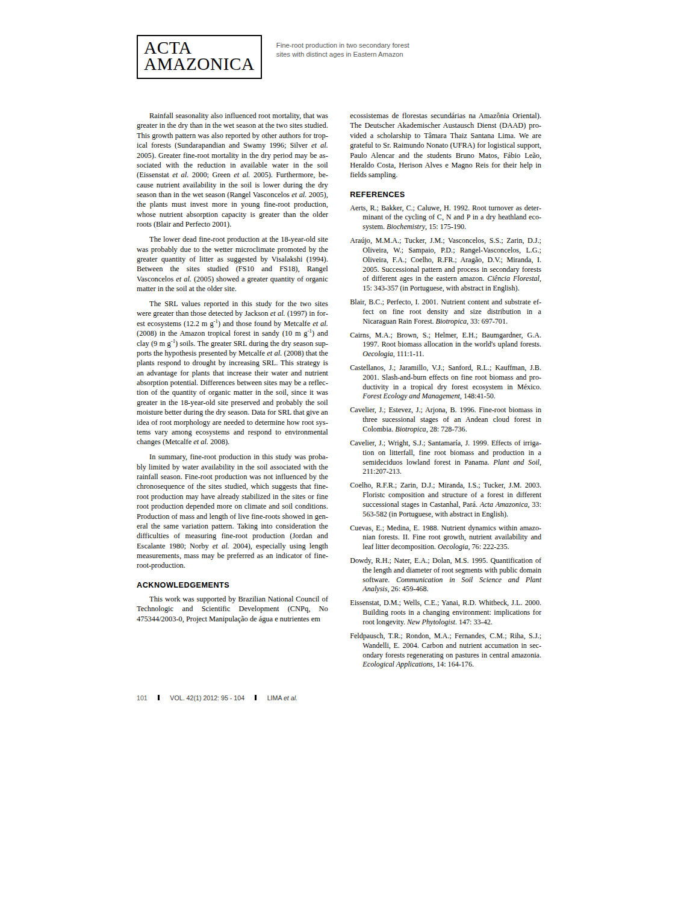ACTA AMAZONICA
Fine-root production in two secondary forest
sites with distinct ages in Eastern Amazon
Rainfall seasonality also influenced root mortality, that was greater in the dry than in the wet season at the two sites studied. This growth pattern was also reported by other authors for tropical forests (Sundarapandian and Swamy 1996; Silver et al. 2005). Greater fine-root mortality in the dry period may be associated with the reduction in available water in the soil (Eissenstat et al. 2000; Green et al. 2005). Furthermore, because nutrient availability in the soil is lower during the dry season than in the wet season (Rangel Vasconcelos et al. 2005), the plants must invest more in young fine-root production, whose nutrient absorption capacity is greater than the older roots (Blair and Perfecto 2001).
The lower dead fine-root production at the 18-year-old site was probably due to the wetter microclimate promoted by the greater quantity of litter as suggested by Visalakshi (1994). Between the sites studied (FS10 and FS18), Rangel Vasconcelos et al. (2005) showed a greater quantity of organic matter in the soil at the older site.
The SRL values reported in this study for the two sites were greater than those detected by Jackson et al. (1997) in forest ecosystems (12.2 m g-1) and those found by Metcalfe et al. (2008) in the Amazon tropical forest in sandy (10 m g-1) and clay (9 m g-1) soils. The greater SRL during the dry season supports the hypothesis presented by Metcalfe et al. (2008) that the plants respond to drought by increasing SRL. This strategy is an advantage for plants that increase their water and nutrient absorption potential. Differences between sites may be a reflection of the quantity of organic matter in the soil, since it was greater in the 18-year-old site preserved and probably the soil moisture better during the dry season. Data for SRL that give an idea of root morphology are needed to determine how root systems vary among ecosystems and respond to environmental changes (Metcalfe et al. 2008).
In summary, fine-root production in this study was probably limited by water availability in the soil associated with the rainfall season. Fine-root production was not influenced by the chronosequence of the sites studied, which suggests that fine-root production may have already stabilized in the sites or fine root production depended more on climate and soil conditions. Production of mass and length of live fine-roots showed in general the same variation pattern. Taking into consideration the difficulties of measuring fine-root production (Jordan and Escalante 1980; Norby et al. 2004), especially using length measurements, mass may be preferred as an indicator of fine-root-production.
Acknowledgements
This work was supported by Brazilian National Council of Technologic and Scientific Development (CNPq, No 475344/2003-0, Project Manipulação de água e nutrientes em
ecossistemas de florestas secundárias na Amazônia Oriental). The Deutscher Akademischer Austausch Dienst (DAAD) provided a scholarship to Tâmara Thaiz Santana Lima. We are grateful to Sr. Raimundo Nonato (UFRA) for logistical support, Paulo Alencar and the students Bruno Matos, Fábio Leão, Heraldo Costa, Herison Alves e Magno Reis for their help in fields sampling.
References
Aerts, R.; Bakker, C.; Caluwe, H. 1992. Root turnover as determinant of the cycling of C, N and P in a dry heathland ecosystem. Biochemistry, 15: 175-190.
Araújo, M.M.A.; Tucker, J.M.; Vasconcelos, S.S.; Zarin, D.J.; Oliveira, W.; Sampaio, P.D.; Rangel-Vasconcelos, L.G.; Oliveira, F.A.; Coelho, R.FR.; Aragão, D.V.; Miranda, I. 2005. Successional pattern and process in secondary forests of different ages in the eastern amazon. Ciência Florestal, 15: 343-357 (in Portuguese, with abstract in English).
Blair, B.C.; Perfecto, I. 2001. Nutrient content and substrate effect on fine root density and size distribution in a Nicaraguan Rain Forest. Biotropica, 33: 697-701.
Cairns, M.A.; Brown, S.; Helmer, E.H.; Baumgardner, G.A. 1997. Root biomass allocation in the world's upland forests. Oecologia, 111:1-11.
Castellanos, J.; Jaramillo, V.J.; Sanford, R.L.; Kauffman, J.B. 2001. Slash-and-burn effects on fine root biomass and productivity in a tropical dry forest ecosystem in México. Forest Ecology and Management, 148:41-50.
Cavelier, J.; Estevez, J.; Arjona, B. 1996. Fine-root biomass in three sucessional stages of an Andean cloud forest in Colombia. Biotropica, 28: 728-736.
Cavelier, J.; Wright, S.J.; Santamaría, J. 1999. Effects of irrigation on litterfall, fine root biomass and production in a semideciduos lowland forest in Panama. Plant and Soil, 211:207-213.
Coelho, R.F.R.; Zarin, D.J.; Miranda, I.S.; Tucker, J.M. 2003. Floristc composition and structure of a forest in different successional stages in Castanhal, Pará. Acta Amazonica, 33: 563-582 (in Portuguese, with abstract in English).
Cuevas, E.; Medina, E. 1988. Nutrient dynamics within amazonian forests. II. Fine root growth, nutrient availability and leaf litter decomposition. Oecologia, 76: 222-235.
Dowdy, R.H.; Nater, E.A.; Dolan, M.S. 1995. Quantification of the length and diameter of root segments with public domain software. Communication in Soil Science and Plant Analysis, 26: 459-468.
Eissenstat, D.M.; Wells, C.E.; Yanai, R.D. Whitbeck, J.L. 2000. Building roots in a changing environment: implications for root longevity. New Phytologist. 147: 33-42.
Feldpausch, T.R.; Rondon, M.A.; Fernandes, C.M.; Riha, S.J.; Wandelli, E. 2004. Carbon and nutrient accumation in secondary forests regenerating on pastures in central amazonia. Ecological Applications, 14: 164-176.
101 VOL. 42(1) 2012: 95 - 104 LIMA et al.